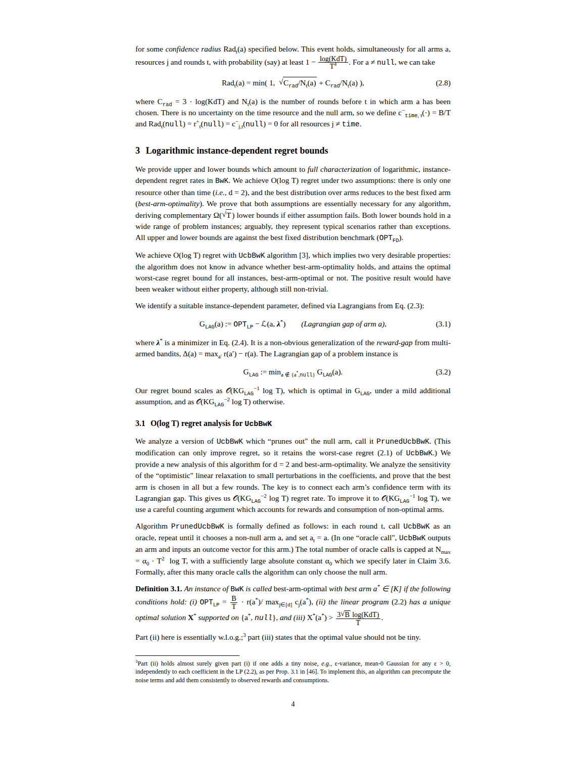for some confidence radius Radt(a) specified below. This event holds, simultaneously for all arms a, resources j and rounds t, with probability (say) at least 1 − log(KdT) T4. For a ≠ null, we can take
Radt(a) = min( 1, Crad/Nt(a) + Crad/Nt(a) ), (2.8)
where Crad = 3 · log(KdT) and Nt(a) is the number of rounds before t in which arm a has been chosen. There is no uncertainty on the time resource and the null arm, so we define c−time, t(·) = B/T and Radt(null) = r+t(null) = c−j,t(null) = 0 for all resources j ≠ time.
3 Logarithmic instance-dependent regret bounds
We provide upper and lower bounds which amount to full characterization of logarithmic, instance-dependent regret rates in BwK. We achieve O(log T) regret under two assumptions: there is only one resource other than time (i.e., d = 2), and the best distribution over arms reduces to the best fixed arm (best-arm-optimality). We prove that both assumptions are essentially necessary for any algorithm, deriving complementary Ω(T) lower bounds if either assumption fails. Both lower bounds hold in a wide range of problem instances; arguably, they represent typical scenarios rather than exceptions. All upper and lower bounds are against the best fixed distribution benchmark (OPTFD).
We achieve O(log T) regret with UcbBwK algorithm [3], which implies two very desirable properties: the algorithm does not know in advance whether best-arm-optimality holds, and attains the optimal worst-case regret bound for all instances, best-arm-optimal or not. The positive result would have been weaker without either property, although still non-trivial.
We identify a suitable instance-dependent parameter, defined via Lagrangians from Eq. (2.3):
GLAG(a) := OPTLP − ℒ(a, λ*) (Lagrangian gap of arm a), (3.1)
where λ* is a minimizer in Eq. (2.4). It is a non-obvious generalization of the reward-gap from multi-armed bandits, Δ(a) = maxa′ r(a′) − r(a). The Lagrangian gap of a problem instance is
GLAG := mina ∉ {a*,null} GLAG(a). (3.2)
Our regret bound scales as 𝒪(KGLAG−1 log T), which is optimal in GLAG, under a mild additional assumption, and as 𝒪(KGLAG−2 log T) otherwise.
3.1 O(log T) regret analysis for UcbBwK
We analyze a version of UcbBwK which “prunes out" the null arm, call it PrunedUcbBwK. (This modification can only improve regret, so it retains the worst-case regret (2.1) of UcbBwK.) We provide a new analysis of this algorithm for d = 2 and best-arm-optimality. We analyze the sensitivity of the “optimistic" linear relaxation to small perturbations in the coefficients, and prove that the best arm is chosen in all but a few rounds. The key is to connect each arm’s confidence term with its Lagrangian gap. This gives us 𝒪(KGLAG−2 log T) regret rate. To improve it to 𝒪(KGLAG−1 log T), we use a careful counting argument which accounts for rewards and consumption of non-optimal arms.
Algorithm PrunedUcbBwK is formally defined as follows: in each round t, call UcbBwK as an oracle, repeat until it chooses a non-null arm a, and set at = a. (In one “oracle call", UcbBwK outputs an arm and inputs an outcome vector for this arm.) The total number of oracle calls is capped at Nmax = α0 · T2 log T, with a sufficiently large absolute constant α0 which we specify later in Claim 3.6. Formally, after this many oracle calls the algorithm can only choose the null arm.
Definition 3.1. An instance of BwK is called best-arm-optimal with best arm a* ∈ [K] if the following conditions hold: (i) OPTLP = BT · r(a*)/ maxj∈[d] cj(a*), (ii) the linear program (2.2) has a unique optimal solution X* supported on {a*, null}, and (iii) X*(a*) > 3B log(KdT) T.
Part (ii) here is essentially w.l.o.g.;3 part (iii) states that the optimal value should not be tiny.
3Part (ii) holds almost surely given part (i) if one adds a tiny noise, e.g., ε-variance, mean-0 Gaussian for any ε > 0, independently to each coefficient in the LP (2.2), as per Prop. 3.1 in [46]. To implement this, an algorithm can precompute the noise terms and add them consistently to observed rewards and consumptions.
4